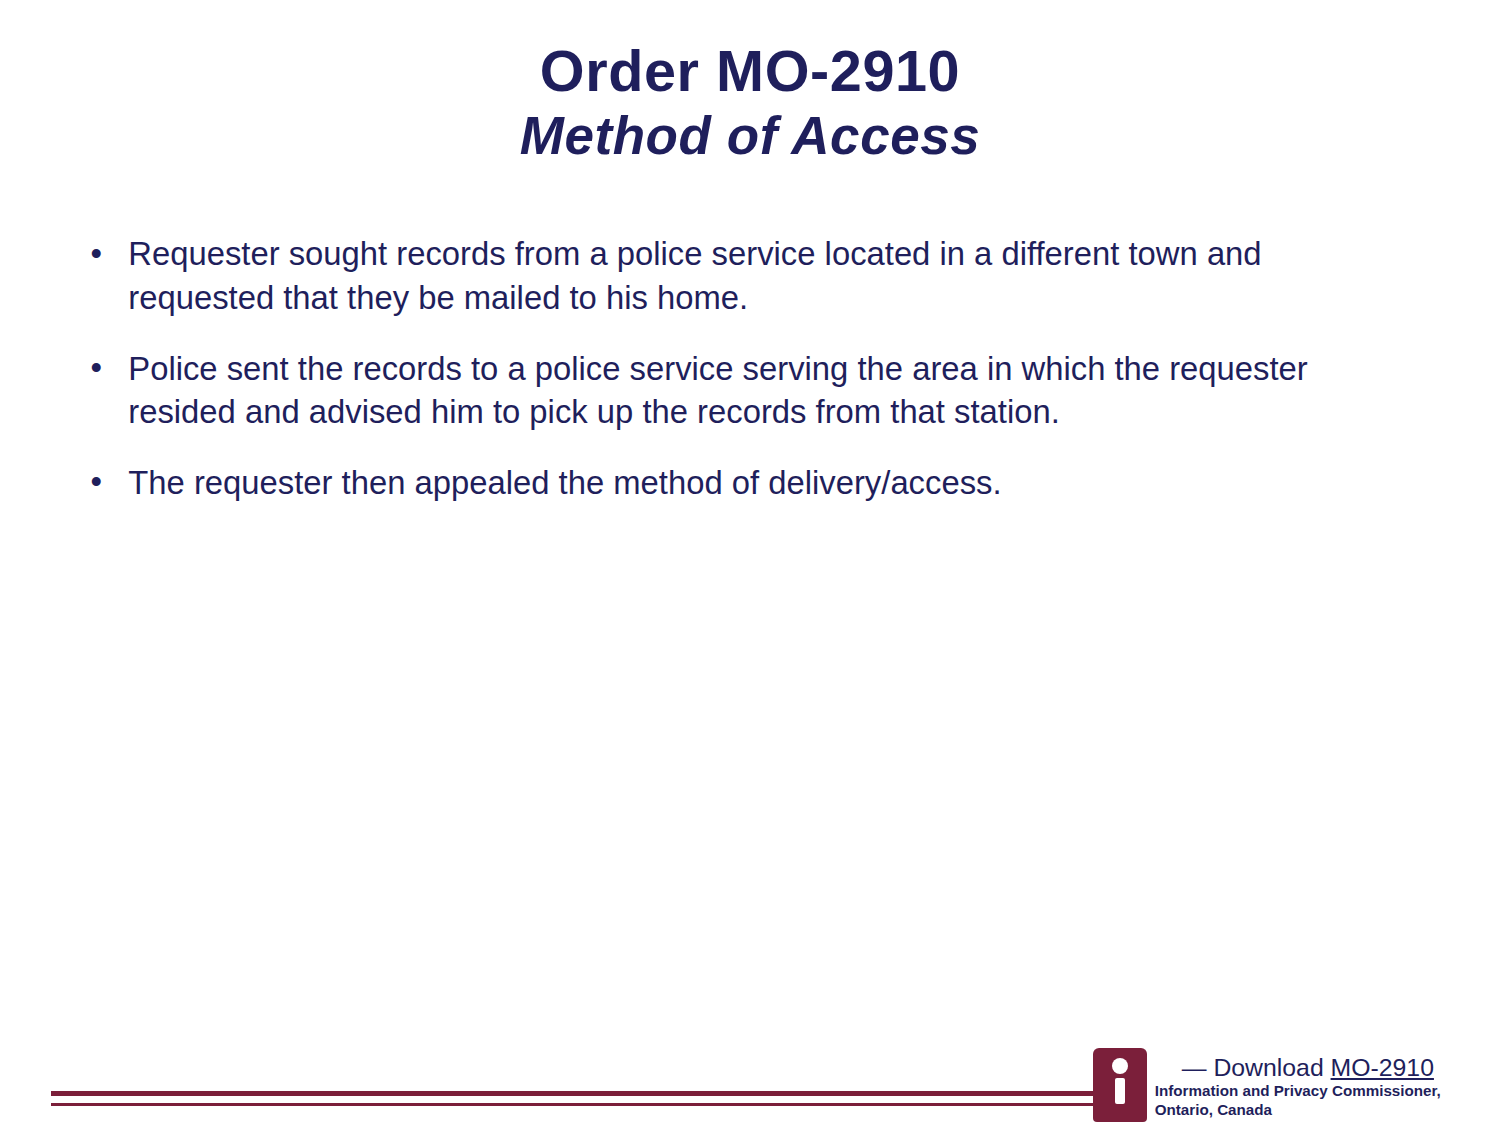Order MO-2910Method of Access
Requester sought records from a police service located in a different town and requested that they be mailed to his home.
Police sent the records to a police service serving the area in which the requester resided and advised him to pick up the records from that station.
The requester then appealed the method of delivery/access.
— Download MO-2910
Information and Privacy Commissioner,
Ontario, Canada